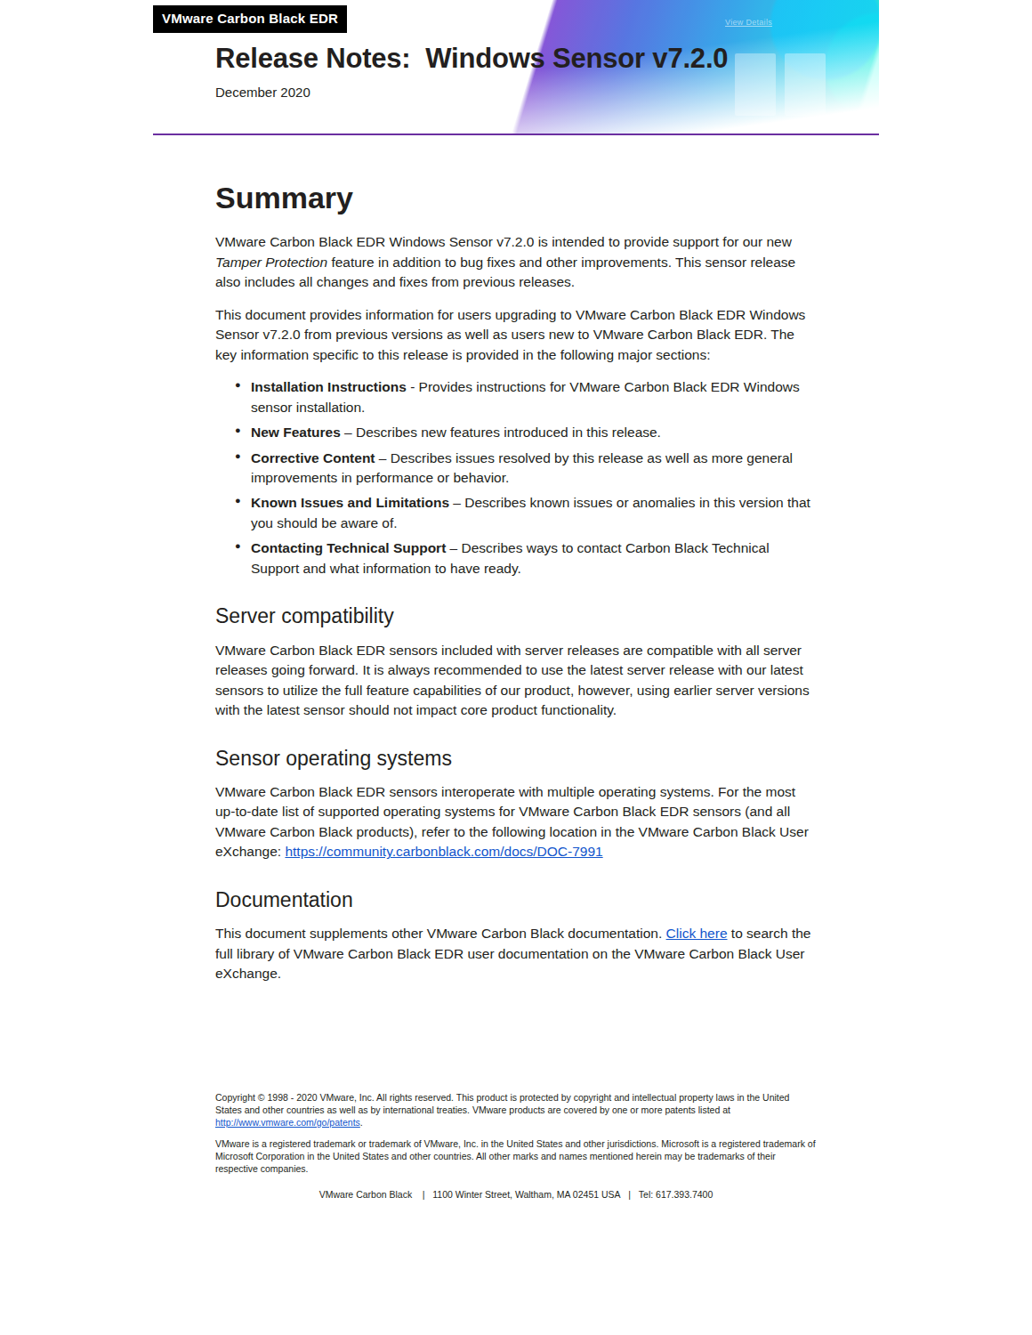View Details
VMware Carbon Black EDR
Release Notes: Windows Sensor v7.2.0
December 2020
Summary
VMware Carbon Black EDR Windows Sensor v7.2.0 is intended to provide support for our new Tamper Protection feature in addition to bug fixes and other improvements. This sensor release also includes all changes and fixes from previous releases.
This document provides information for users upgrading to VMware Carbon Black EDR Windows Sensor v7.2.0 from previous versions as well as users new to VMware Carbon Black EDR. The key information specific to this release is provided in the following major sections:
Installation Instructions - Provides instructions for VMware Carbon Black EDR Windows sensor installation.
New Features – Describes new features introduced in this release.
Corrective Content – Describes issues resolved by this release as well as more general improvements in performance or behavior.
Known Issues and Limitations – Describes known issues or anomalies in this version that you should be aware of.
Contacting Technical Support – Describes ways to contact Carbon Black Technical Support and what information to have ready.
Server compatibility
VMware Carbon Black EDR sensors included with server releases are compatible with all server releases going forward. It is always recommended to use the latest server release with our latest sensors to utilize the full feature capabilities of our product, however, using earlier server versions with the latest sensor should not impact core product functionality.
Sensor operating systems
VMware Carbon Black EDR sensors interoperate with multiple operating systems. For the most up-to-date list of supported operating systems for VMware Carbon Black EDR sensors (and all VMware Carbon Black products), refer to the following location in the VMware Carbon Black User eXchange: https://community.carbonblack.com/docs/DOC-7991
Documentation
This document supplements other VMware Carbon Black documentation. Click here to search the full library of VMware Carbon Black EDR user documentation on the VMware Carbon Black User eXchange.
Copyright © 1998 - 2020 VMware, Inc. All rights reserved. This product is protected by copyright and intellectual property laws in the United States and other countries as well as by international treaties. VMware products are covered by one or more patents listed at http://www.vmware.com/go/patents.
VMware is a registered trademark or trademark of VMware, Inc. in the United States and other jurisdictions. Microsoft is a registered trademark of Microsoft Corporation in the United States and other countries. All other marks and names mentioned herein may be trademarks of their respective companies.
VMware Carbon Black | 1100 Winter Street, Waltham, MA 02451 USA | Tel: 617.393.7400